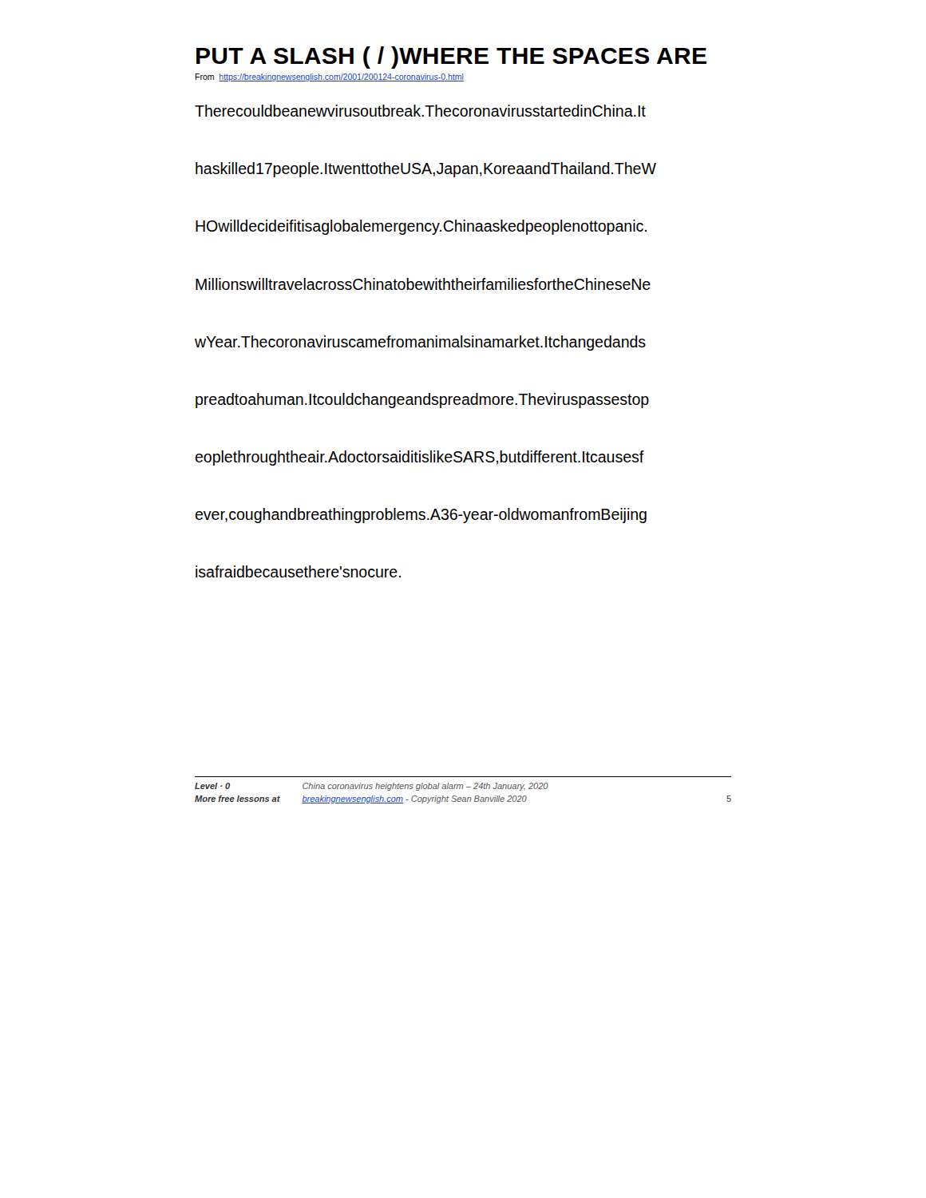PUT A SLASH ( / )WHERE THE SPACES ARE
From https://breakingnewsenglish.com/2001/200124-coronavirus-0.html
Therecouldbeanewvirusoutbreak.ThecoronavirusstartedinChina.It
haskilled17people.ItwenttotheUSA,Japan,KoreaandThailand.TheW
HOwilldecideifitisaglobalemergency.Chinaaskedpeoplenottopanic.
MillionswilltravelacrossChinatobewiththeirfamiliesfortheChineseNe
wYear.Thecoronaviruscamefromanimalsinamarket.Itchangedands
preadtoahuman.Itcouldchangeandspreadmore.Theviruspassestop
eoplethroughtheair.AdoctorsaiditislikeSARS,butdifferent.Itcausesf
ever,coughandbreathingproblems.A36-year-oldwomanfromBeijing
isafraidbecausethere'snocure.
| Level · 0 | China coronavirus heightens global alarm – 24th January, 2020 | |
| More free lessons at | breakingnewsenglish.com - Copyright Sean Banville 2020 | 5 |